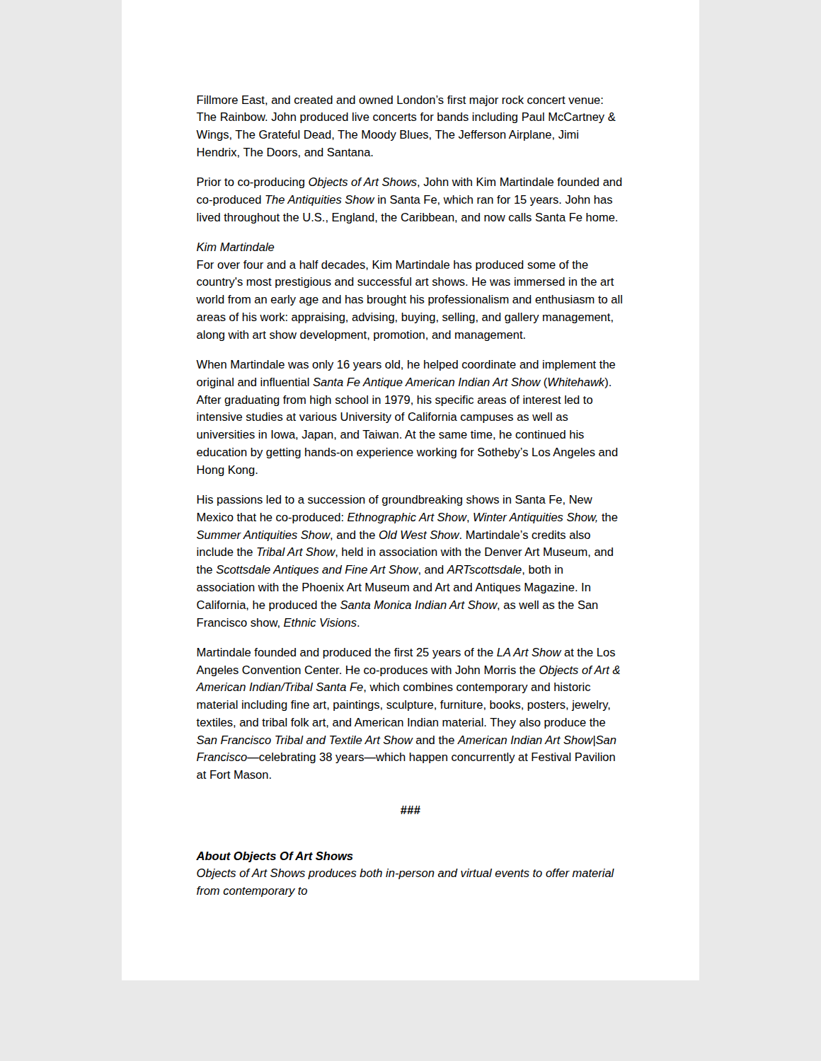Fillmore East, and created and owned London’s first major rock concert venue: The Rainbow. John produced live concerts for bands including Paul McCartney & Wings, The Grateful Dead, The Moody Blues, The Jefferson Airplane, Jimi Hendrix, The Doors, and Santana.
Prior to co-producing Objects of Art Shows, John with Kim Martindale founded and co-produced The Antiquities Show in Santa Fe, which ran for 15 years. John has lived throughout the U.S., England, the Caribbean, and now calls Santa Fe home.
Kim Martindale
For over four and a half decades, Kim Martindale has produced some of the country's most prestigious and successful art shows. He was immersed in the art world from an early age and has brought his professionalism and enthusiasm to all areas of his work: appraising, advising, buying, selling, and gallery management, along with art show development, promotion, and management.
When Martindale was only 16 years old, he helped coordinate and implement the original and influential Santa Fe Antique American Indian Art Show (Whitehawk). After graduating from high school in 1979, his specific areas of interest led to intensive studies at various University of California campuses as well as universities in Iowa, Japan, and Taiwan. At the same time, he continued his education by getting hands-on experience working for Sotheby’s Los Angeles and Hong Kong.
His passions led to a succession of groundbreaking shows in Santa Fe, New Mexico that he co-produced: Ethnographic Art Show, Winter Antiquities Show, the Summer Antiquities Show, and the Old West Show. Martindale’s credits also include the Tribal Art Show, held in association with the Denver Art Museum, and the Scottsdale Antiques and Fine Art Show, and ARTscottsdale, both in association with the Phoenix Art Museum and Art and Antiques Magazine. In California, he produced the Santa Monica Indian Art Show, as well as the San Francisco show, Ethnic Visions.
Martindale founded and produced the first 25 years of the LA Art Show at the Los Angeles Convention Center. He co-produces with John Morris the Objects of Art & American Indian/Tribal Santa Fe, which combines contemporary and historic material including fine art, paintings, sculpture, furniture, books, posters, jewelry, textiles, and tribal folk art, and American Indian material. They also produce the San Francisco Tribal and Textile Art Show and the American Indian Art Show|San Francisco—celebrating 38 years—which happen concurrently at Festival Pavilion at Fort Mason.
###
About Objects Of Art Shows
Objects of Art Shows produces both in-person and virtual events to offer material from contemporary to